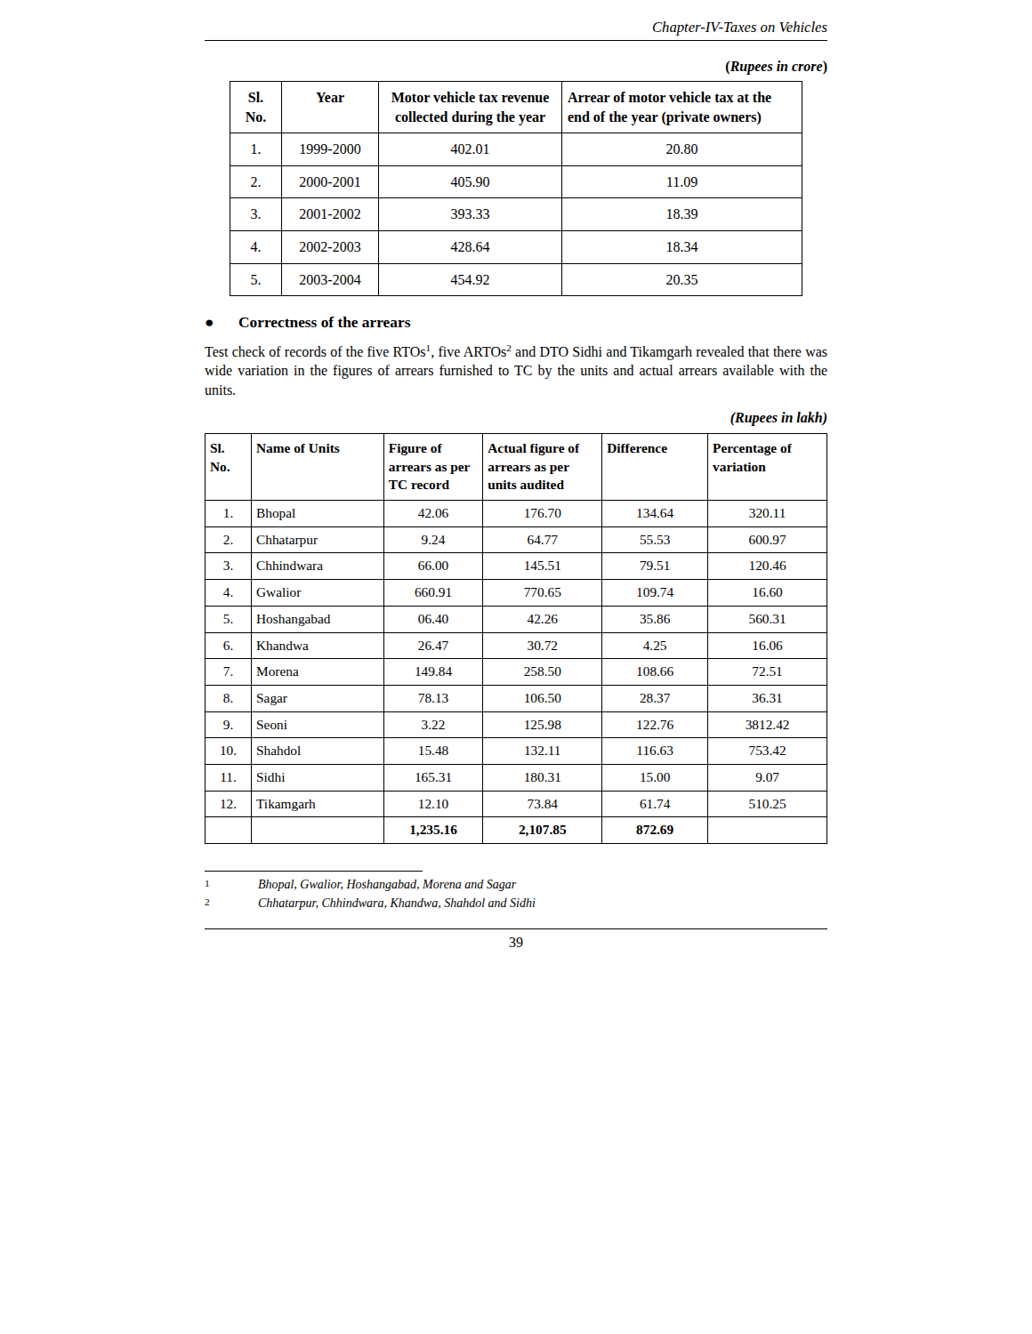Chapter-IV-Taxes on Vehicles
(Rupees in crore)
| Sl. No. | Year | Motor vehicle tax revenue collected during the year | Arrear of motor vehicle tax at the end of the year (private owners) |
| --- | --- | --- | --- |
| 1. | 1999-2000 | 402.01 | 20.80 |
| 2. | 2000-2001 | 405.90 | 11.09 |
| 3. | 2001-2002 | 393.33 | 18.39 |
| 4. | 2002-2003 | 428.64 | 18.34 |
| 5. | 2003-2004 | 454.92 | 20.35 |
●Correctness of the arrears
Test check of records of the five RTOs1, five ARTOs2 and DTO Sidhi and Tikamgarh revealed that there was wide variation in the figures of arrears furnished to TC by the units and actual arrears available with the units.
(Rupees in lakh)
| Sl. No. | Name of Units | Figure of arrears as per TC record | Actual figure of arrears as per units audited | Difference | Percentage of variation |
| --- | --- | --- | --- | --- | --- |
| 1. | Bhopal | 42.06 | 176.70 | 134.64 | 320.11 |
| 2. | Chhatarpur | 9.24 | 64.77 | 55.53 | 600.97 |
| 3. | Chhindwara | 66.00 | 145.51 | 79.51 | 120.46 |
| 4. | Gwalior | 660.91 | 770.65 | 109.74 | 16.60 |
| 5. | Hoshangabad | 06.40 | 42.26 | 35.86 | 560.31 |
| 6. | Khandwa | 26.47 | 30.72 | 4.25 | 16.06 |
| 7. | Morena | 149.84 | 258.50 | 108.66 | 72.51 |
| 8. | Sagar | 78.13 | 106.50 | 28.37 | 36.31 |
| 9. | Seoni | 3.22 | 125.98 | 122.76 | 3812.42 |
| 10. | Shahdol | 15.48 | 132.11 | 116.63 | 753.42 |
| 11. | Sidhi | 165.31 | 180.31 | 15.00 | 9.07 |
| 12. | Tikamgarh | 12.10 | 73.84 | 61.74 | 510.25 |
| | | 1,235.16 | 2,107.85 | 872.69 | |
1 Bhopal, Gwalior, Hoshangabad, Morena and Sagar
2 Chhatarpur, Chhindwara, Khandwa, Shahdol and Sidhi
39